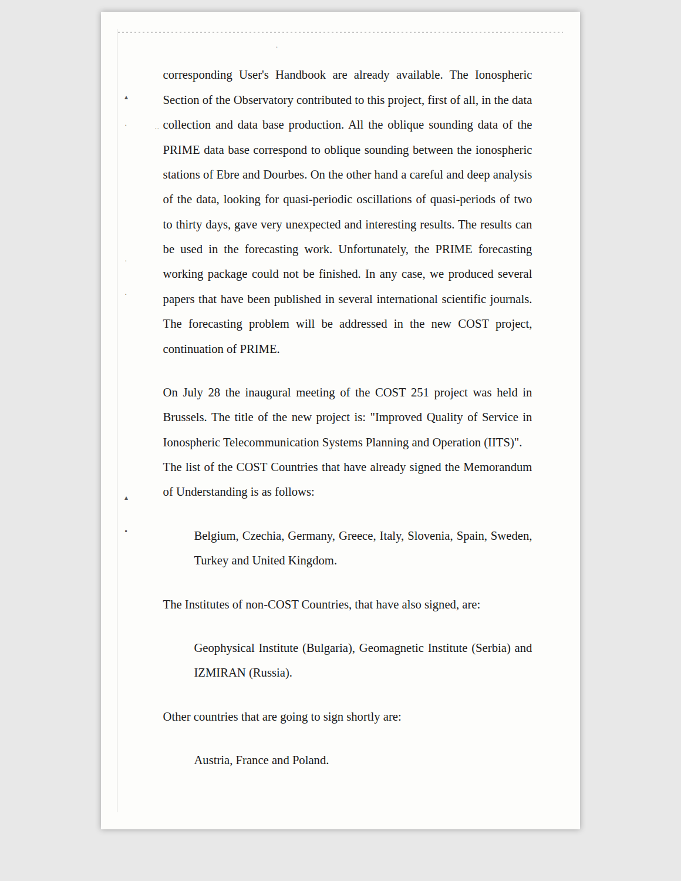·
▴ · · · ▴ ▪
··
··
corresponding User's Handbook are already available. The Ionospheric Section of the Observatory contributed to this project, first of all, in the data collection and data base production. All the oblique sounding data of the PRIME data base correspond to oblique sounding between the ionospheric stations of Ebre and Dourbes. On the other hand a careful and deep analysis of the data, looking for quasi-periodic oscillations of quasi-periods of two to thirty days, gave very unexpected and interesting results. The results can be used in the forecasting work. Unfortunately, the PRIME forecasting working package could not be finished. In any case, we produced several papers that have been published in several international scientific journals. The forecasting problem will be addressed in the new COST project, continuation of PRIME.
On July 28 the inaugural meeting of the COST 251 project was held in Brussels. The title of the new project is: "Improved Quality of Service in Ionospheric Telecommunication Systems Planning and Operation (IITS)".
The list of the COST Countries that have already signed the Memorandum of Understanding is as follows:
Belgium, Czechia, Germany, Greece, Italy, Slovenia, Spain, Sweden, Turkey and United Kingdom.
The Institutes of non-COST Countries, that have also signed, are:
Geophysical Institute (Bulgaria), Geomagnetic Institute (Serbia) and IZMIRAN (Russia).
Other countries that are going to sign shortly are:
Austria, France and Poland.